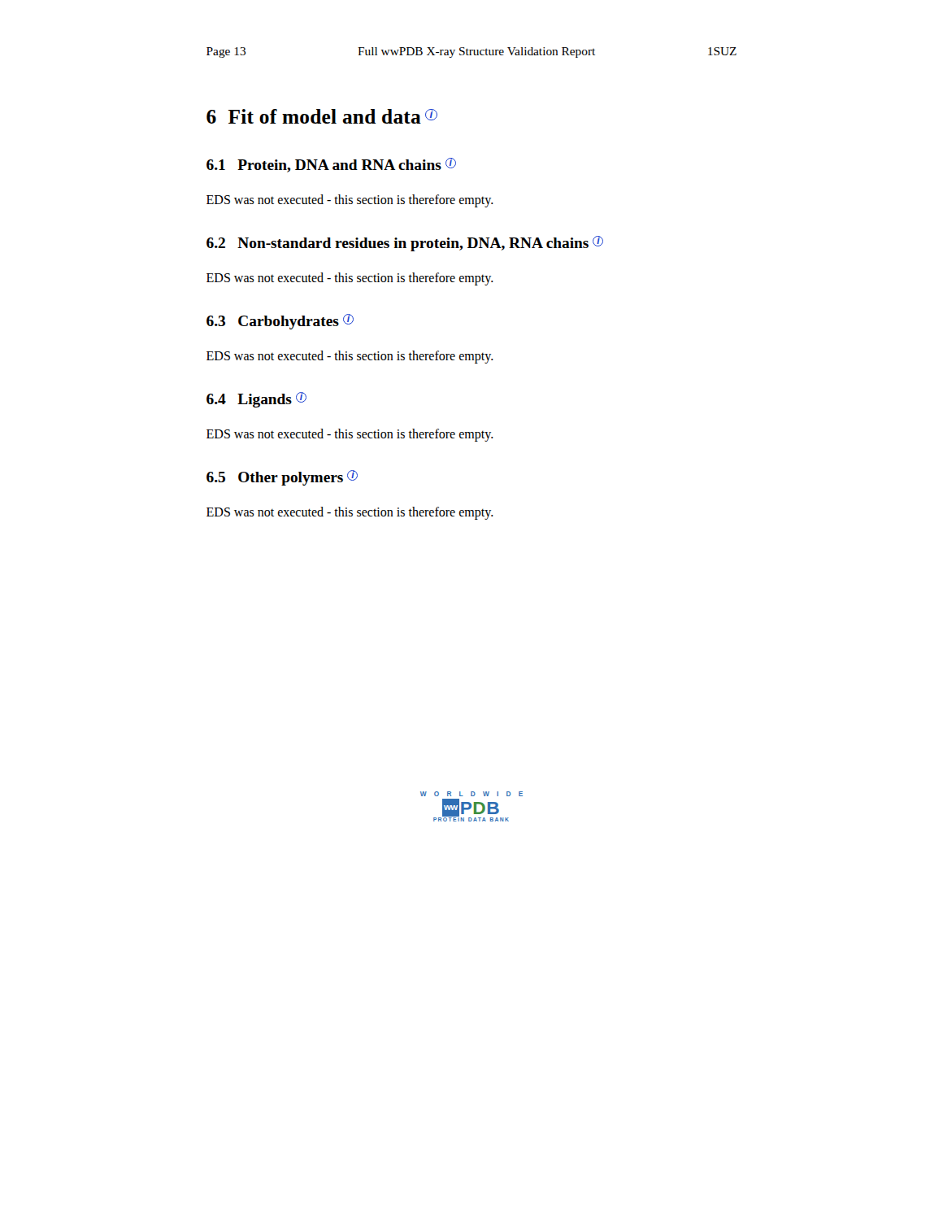Page 13
Full wwPDB X-ray Structure Validation Report
1SUZ
6 Fit of model and datai
6.1 Protein, DNA and RNA chainsi
EDS was not executed - this section is therefore empty.
6.2 Non-standard residues in protein, DNA, RNA chainsi
EDS was not executed - this section is therefore empty.
6.3 Carbohydratesi
EDS was not executed - this section is therefore empty.
6.4 Ligandsi
EDS was not executed - this section is therefore empty.
6.5 Other polymersi
EDS was not executed - this section is therefore empty.
W O R L D W I D E
ww
PDB
PROTEIN DATA BANK